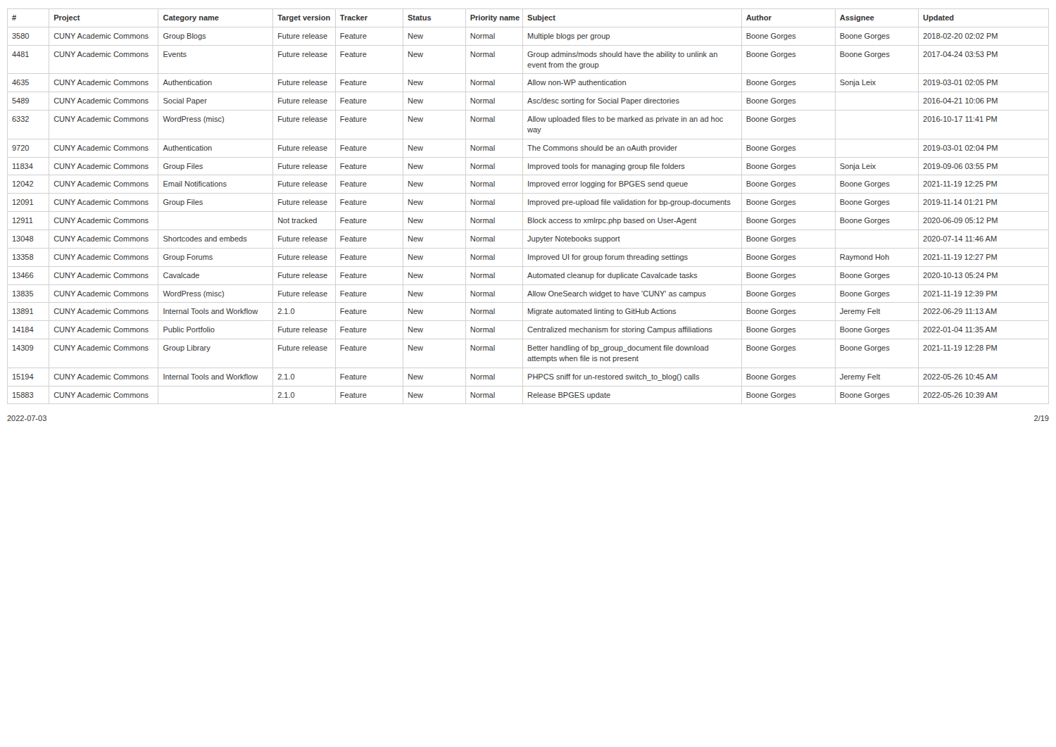| # | Project | Category name | Target version | Tracker | Status | Priority name | Subject | Author | Assignee | Updated |
| --- | --- | --- | --- | --- | --- | --- | --- | --- | --- | --- |
| 3580 | CUNY Academic Commons | Group Blogs | Future release | Feature | New | Normal | Multiple blogs per group | Boone Gorges | Boone Gorges | 2018-02-20 02:02 PM |
| 4481 | CUNY Academic Commons | Events | Future release | Feature | New | Normal | Group admins/mods should have the ability to unlink an event from the group | Boone Gorges | Boone Gorges | 2017-04-24 03:53 PM |
| 4635 | CUNY Academic Commons | Authentication | Future release | Feature | New | Normal | Allow non-WP authentication | Boone Gorges | Sonja Leix | 2019-03-01 02:05 PM |
| 5489 | CUNY Academic Commons | Social Paper | Future release | Feature | New | Normal | Asc/desc sorting for Social Paper directories | Boone Gorges | | 2016-04-21 10:06 PM |
| 6332 | CUNY Academic Commons | WordPress (misc) | Future release | Feature | New | Normal | Allow uploaded files to be marked as private in an ad hoc way | Boone Gorges | | 2016-10-17 11:41 PM |
| 9720 | CUNY Academic Commons | Authentication | Future release | Feature | New | Normal | The Commons should be an oAuth provider | Boone Gorges | | 2019-03-01 02:04 PM |
| 11834 | CUNY Academic Commons | Group Files | Future release | Feature | New | Normal | Improved tools for managing group file folders | Boone Gorges | Sonja Leix | 2019-09-06 03:55 PM |
| 12042 | CUNY Academic Commons | Email Notifications | Future release | Feature | New | Normal | Improved error logging for BPGES send queue | Boone Gorges | Boone Gorges | 2021-11-19 12:25 PM |
| 12091 | CUNY Academic Commons | Group Files | Future release | Feature | New | Normal | Improved pre-upload file validation for bp-group-documents | Boone Gorges | Boone Gorges | 2019-11-14 01:21 PM |
| 12911 | CUNY Academic Commons | | Not tracked | Feature | New | Normal | Block access to xmlrpc.php based on User-Agent | Boone Gorges | Boone Gorges | 2020-06-09 05:12 PM |
| 13048 | CUNY Academic Commons | Shortcodes and embeds | Future release | Feature | New | Normal | Jupyter Notebooks support | Boone Gorges | | 2020-07-14 11:46 AM |
| 13358 | CUNY Academic Commons | Group Forums | Future release | Feature | New | Normal | Improved UI for group forum threading settings | Boone Gorges | Raymond Hoh | 2021-11-19 12:27 PM |
| 13466 | CUNY Academic Commons | Cavalcade | Future release | Feature | New | Normal | Automated cleanup for duplicate Cavalcade tasks | Boone Gorges | Boone Gorges | 2020-10-13 05:24 PM |
| 13835 | CUNY Academic Commons | WordPress (misc) | Future release | Feature | New | Normal | Allow OneSearch widget to have 'CUNY' as campus | Boone Gorges | Boone Gorges | 2021-11-19 12:39 PM |
| 13891 | CUNY Academic Commons | Internal Tools and Workflow | 2.1.0 | Feature | New | Normal | Migrate automated linting to GitHub Actions | Boone Gorges | Jeremy Felt | 2022-06-29 11:13 AM |
| 14184 | CUNY Academic Commons | Public Portfolio | Future release | Feature | New | Normal | Centralized mechanism for storing Campus affiliations | Boone Gorges | Boone Gorges | 2022-01-04 11:35 AM |
| 14309 | CUNY Academic Commons | Group Library | Future release | Feature | New | Normal | Better handling of bp_group_document file download attempts when file is not present | Boone Gorges | Boone Gorges | 2021-11-19 12:28 PM |
| 15194 | CUNY Academic Commons | Internal Tools and Workflow | 2.1.0 | Feature | New | Normal | PHPCS sniff for un-restored switch_to_blog() calls | Boone Gorges | Jeremy Felt | 2022-05-26 10:45 AM |
| 15883 | CUNY Academic Commons | | 2.1.0 | Feature | New | Normal | Release BPGES update | Boone Gorges | Boone Gorges | 2022-05-26 10:39 AM |
2022-07-03 2/19